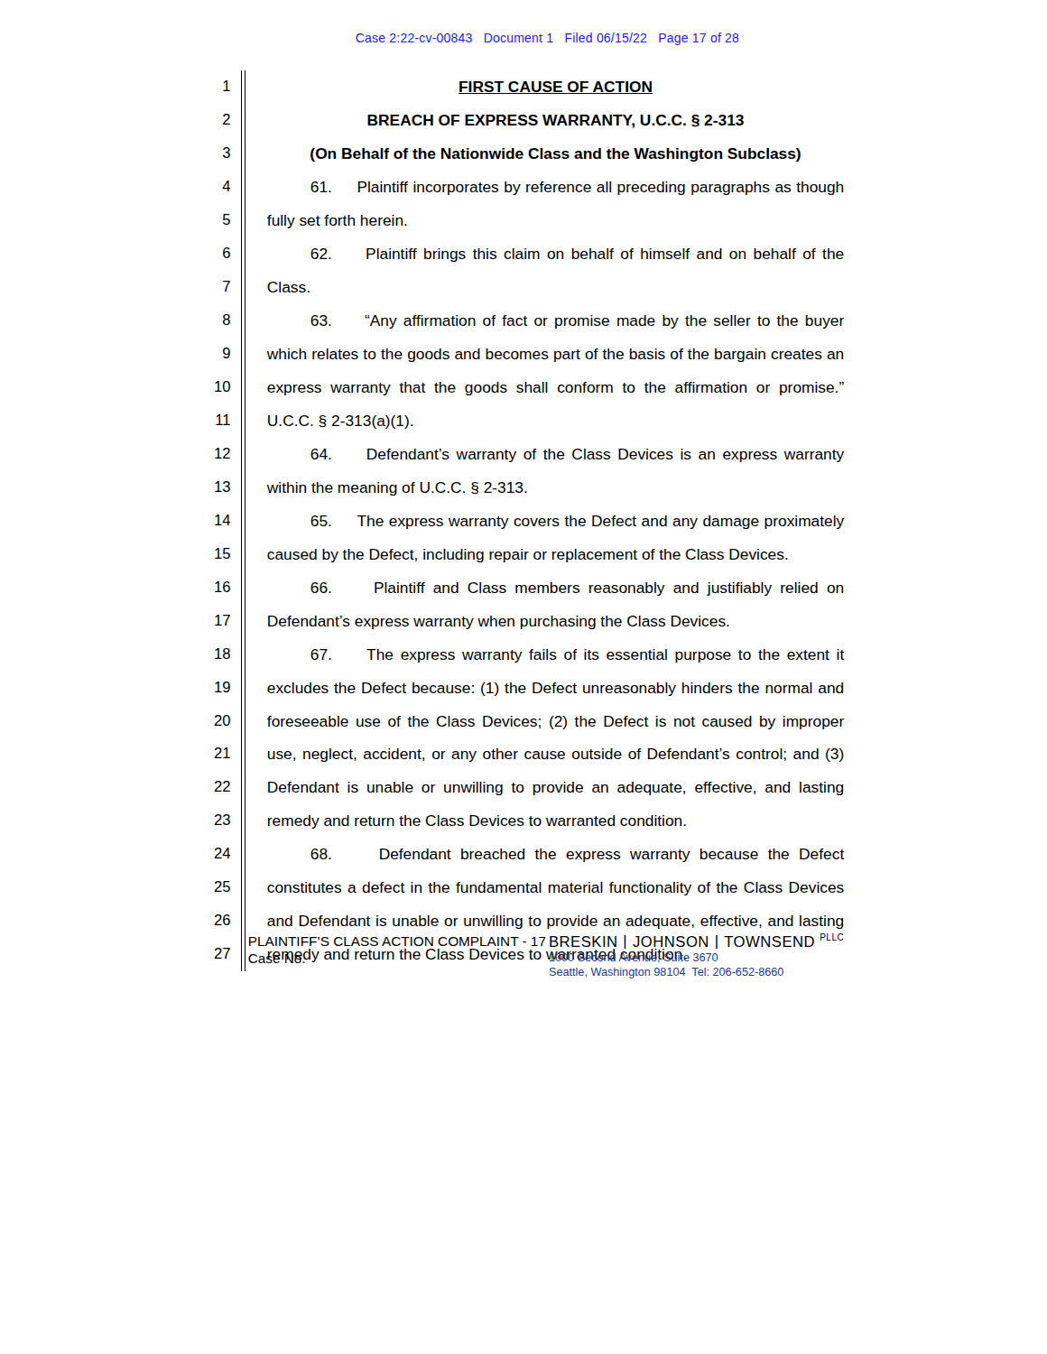Case 2:22-cv-00843 Document 1 Filed 06/15/22 Page 17 of 28
1
2
3
4
5
6
7
8
9
10
11
12
13
14
15
16
17
18
19
20
21
22
23
24
25
26
27
FIRST CAUSE OF ACTION
BREACH OF EXPRESS WARRANTY, U.C.C. § 2-313
(On Behalf of the Nationwide Class and the Washington Subclass)
61. Plaintiff incorporates by reference all preceding paragraphs as though fully set forth herein.
62. Plaintiff brings this claim on behalf of himself and on behalf of the Class.
63. “Any affirmation of fact or promise made by the seller to the buyer which relates to the goods and becomes part of the basis of the bargain creates an express warranty that the goods shall conform to the affirmation or promise.” U.C.C. § 2-313(a)(1).
64. Defendant’s warranty of the Class Devices is an express warranty within the meaning of U.C.C. § 2-313.
65. The express warranty covers the Defect and any damage proximately caused by the Defect, including repair or replacement of the Class Devices.
66. Plaintiff and Class members reasonably and justifiably relied on Defendant’s express warranty when purchasing the Class Devices.
67. The express warranty fails of its essential purpose to the extent it excludes the Defect because: (1) the Defect unreasonably hinders the normal and foreseeable use of the Class Devices; (2) the Defect is not caused by improper use, neglect, accident, or any other cause outside of Defendant’s control; and (3) Defendant is unable or unwilling to provide an adequate, effective, and lasting remedy and return the Class Devices to warranted condition.
68. Defendant breached the express warranty because the Defect constitutes a defect in the fundamental material functionality of the Class Devices and Defendant is unable or unwilling to provide an adequate, effective, and lasting remedy and return the Class Devices to warranted condition.
PLAINTIFF’S CLASS ACTION COMPLAINT - 17
Case No.
BRESKIN|JOHNSON|TOWNSEND PLLC
1000 Second Avenue, Suite 3670
Seattle, Washington 98104 Tel: 206-652-8660